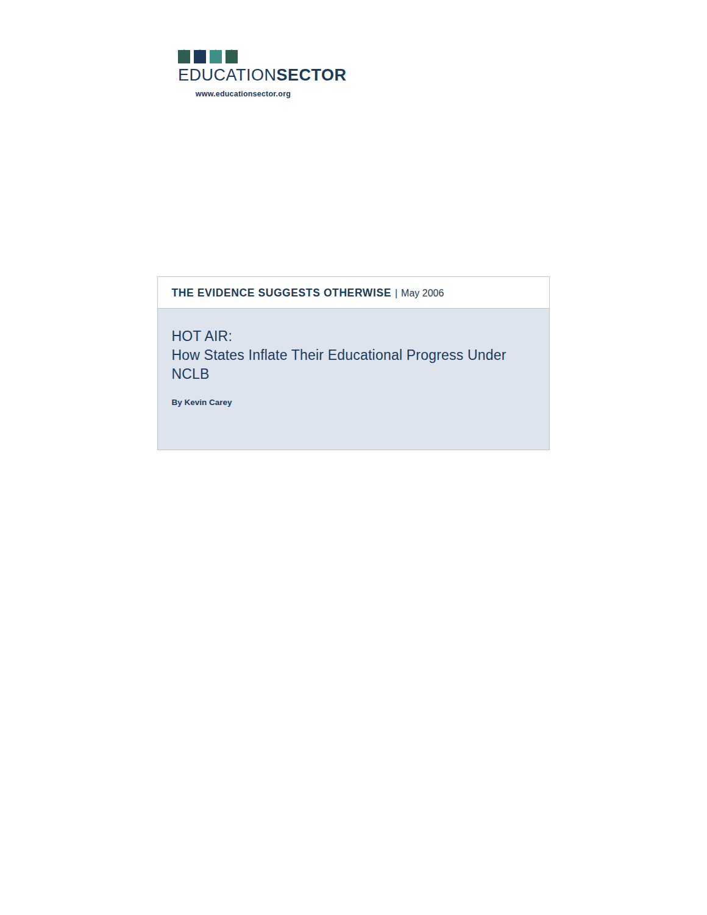EDUCATIONSECTOR
www.educationsector.org
The Evidence Suggests Otherwise|May 2006
HOT AIR: How States Inflate Their Educational Progress Under NCLB
By Kevin Carey